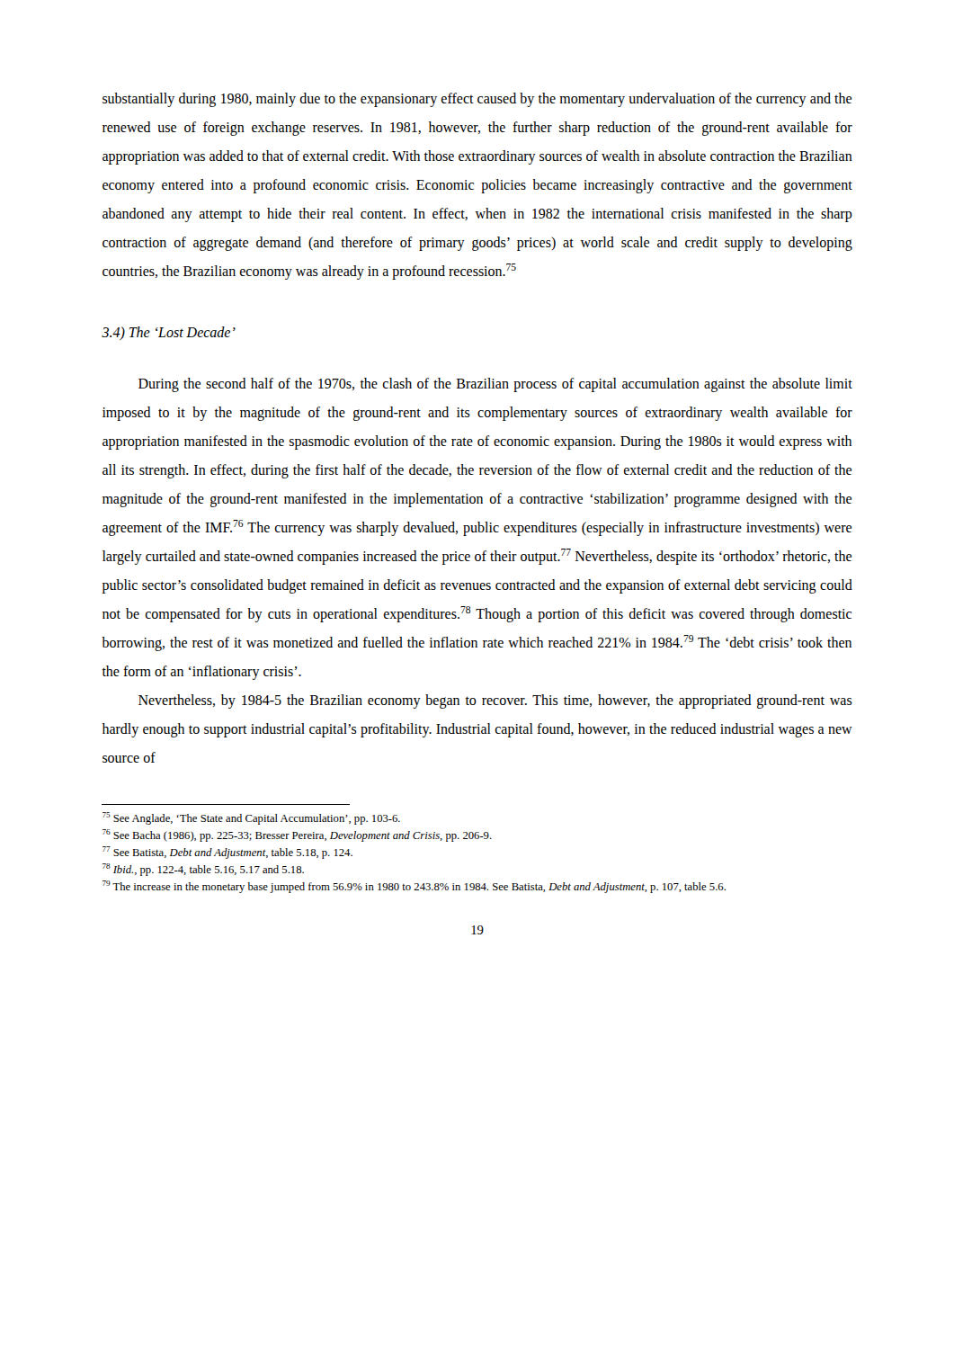substantially during 1980, mainly due to the expansionary effect caused by the momentary undervaluation of the currency and the renewed use of foreign exchange reserves. In 1981, however, the further sharp reduction of the ground-rent available for appropriation was added to that of external credit. With those extraordinary sources of wealth in absolute contraction the Brazilian economy entered into a profound economic crisis. Economic policies became increasingly contractive and the government abandoned any attempt to hide their real content. In effect, when in 1982 the international crisis manifested in the sharp contraction of aggregate demand (and therefore of primary goods’ prices) at world scale and credit supply to developing countries, the Brazilian economy was already in a profound recession.75
3.4) The ‘Lost Decade’
During the second half of the 1970s, the clash of the Brazilian process of capital accumulation against the absolute limit imposed to it by the magnitude of the ground-rent and its complementary sources of extraordinary wealth available for appropriation manifested in the spasmodic evolution of the rate of economic expansion. During the 1980s it would express with all its strength. In effect, during the first half of the decade, the reversion of the flow of external credit and the reduction of the magnitude of the ground-rent manifested in the implementation of a contractive ‘stabilization’ programme designed with the agreement of the IMF.76 The currency was sharply devalued, public expenditures (especially in infrastructure investments) were largely curtailed and state-owned companies increased the price of their output.77 Nevertheless, despite its ‘orthodox’ rhetoric, the public sector’s consolidated budget remained in deficit as revenues contracted and the expansion of external debt servicing could not be compensated for by cuts in operational expenditures.78 Though a portion of this deficit was covered through domestic borrowing, the rest of it was monetized and fuelled the inflation rate which reached 221% in 1984.79 The ‘debt crisis’ took then the form of an ‘inflationary crisis’.
Nevertheless, by 1984-5 the Brazilian economy began to recover. This time, however, the appropriated ground-rent was hardly enough to support industrial capital’s profitability. Industrial capital found, however, in the reduced industrial wages a new source of
75 See Anglade, ‘The State and Capital Accumulation’, pp. 103-6.
76 See Bacha (1986), pp. 225-33; Bresser Pereira, Development and Crisis, pp. 206-9.
77 See Batista, Debt and Adjustment, table 5.18, p. 124.
78 Ibid., pp. 122-4, table 5.16, 5.17 and 5.18.
79 The increase in the monetary base jumped from 56.9% in 1980 to 243.8% in 1984. See Batista, Debt and Adjustment, p. 107, table 5.6.
19